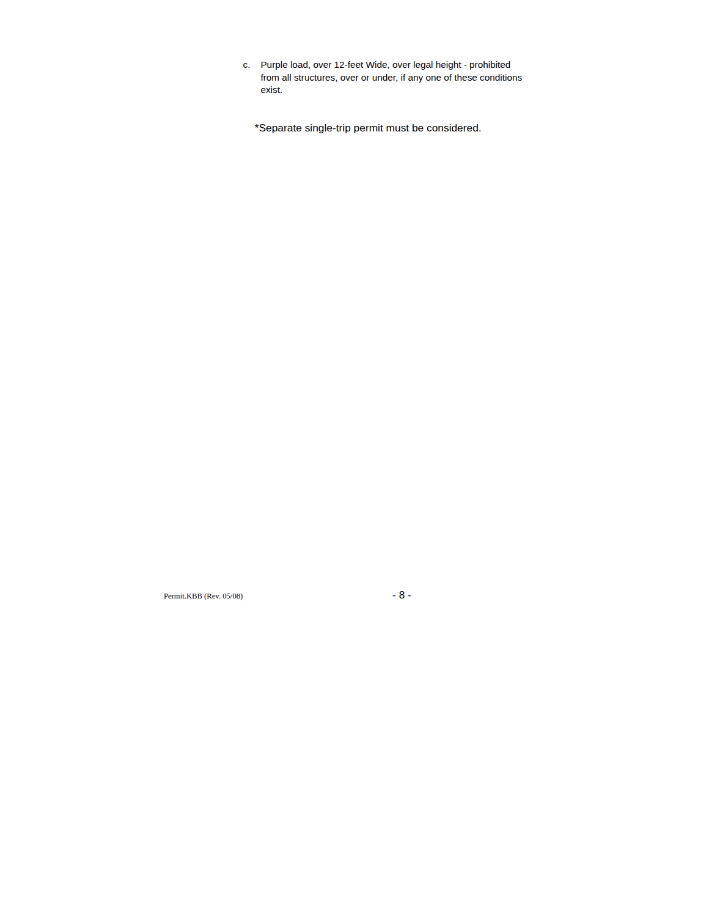c. Purple load, over 12-feet Wide, over legal height - prohibited from all structures, over or under, if any one of these conditions exist.
*Separate single-trip permit must be considered.
Permit.KBB (Rev. 05/08) - 8 -